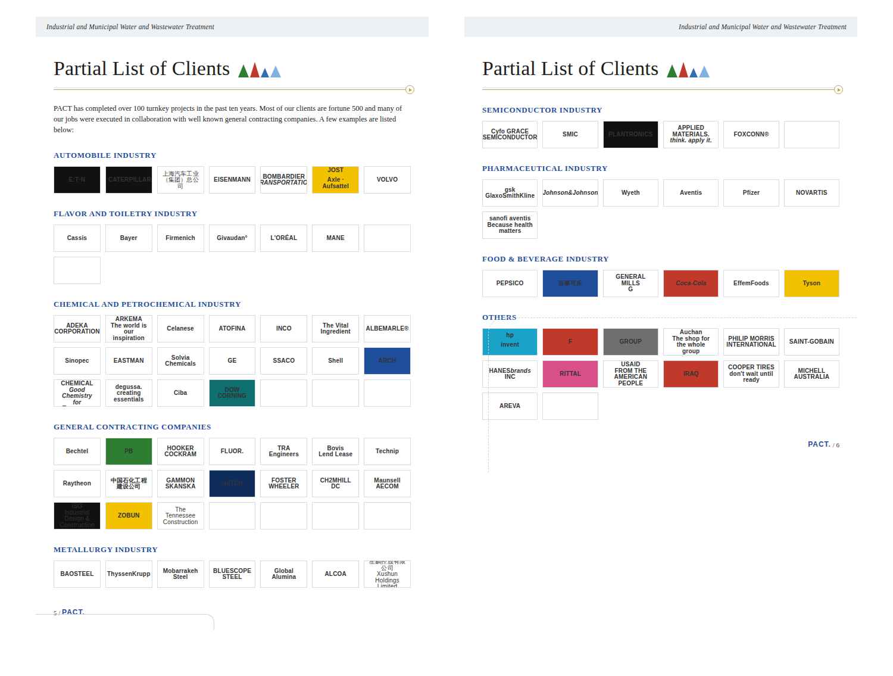Industrial and Municipal Water and Wastewater Treatment
Partial List of Clients
PACT has completed over 100 turnkey projects in the past ten years. Most of our clients are fortune 500 and many of our jobs were executed in collaboration with well known general contracting companies. A few examples are listed below:
Automobile Industry
E:T·N
CATERPILLAR
上海汽车工业（集团）总公司
EISENMANN
BOMBARDIER
TRANSPORTATION
JOST
Axle · Aufsattel
VOLVO
Flavor and Toiletry Industry
Cassis
Bayer
Firmenich
Givaudan°
L'ORÉAL
MANE
Chemical and Petrochemical Industry
ADEKA
CORPORATION
ARKEMA
The world is our inspiration
Celanese
ATOFINA
INCO
The Vital Ingredient
ALBEMARLE®
Sinopec
EASTMAN
Solvia Chemicals
GE
SSACO
Shell
ARCH
MITSUBISHI
CHEMICAL
Good Chemistry for Tomorrow
degussa.
creating essentials
Ciba
DOW CORNING
General Contracting Companies
Bechtel
PB
HOOKER
COCKRAM
FLUOR.
TRA Engineers
Bovis
Lend Lease
Technip
Raytheon
中国石化工程建设公司
GAMMON
SKANSKA
HATCH
FOSTER WHEELER
CH2MHILL
DC
Maunsell AECOM
ISG
Industrial Design & Construction
ZOBUN
The Tennessee Construction
Metallurgy Industry
BAOSTEEL
ThyssenKrupp
Mobarrakeh Steel
BLUESCOPE
STEEL
Global
Alumina
ALCOA
星鵬控股有限公司
Xushun Holdings Limited
5 / PACT.
Industrial and Municipal Water and Wastewater Treatment
Partial List of Clients
Semiconductor Industry
Cyfo GRACE
SEMICONDUCTOR
SMIC
PLANTRONICS
APPLIED
MATERIALS.
think. apply it.
FOXCONN®
Pharmaceutical Industry
gsk
GlaxoSmithKline
Johnson&Johnson
Wyeth
Aventis
Pfizer
NOVARTIS
sanofi aventis
Because health matters
Food & Beverage Industry
PEPSICO
百事可乐
GENERAL MILLS
G
Coca-Cola
EffemFoods
Tyson
Others
hp
invent
F
GROUP
Auchan
The shop for the whole group
PHILIP MORRIS
INTERNATIONAL
SAINT-GOBAIN
HANESbrands INC
RITTAL
USAID
FROM THE AMERICAN PEOPLE
IRAQ
COOPER TIRES
don't wait until ready
MICHELL
AUSTRALIA
AREVA
PACT. / 6